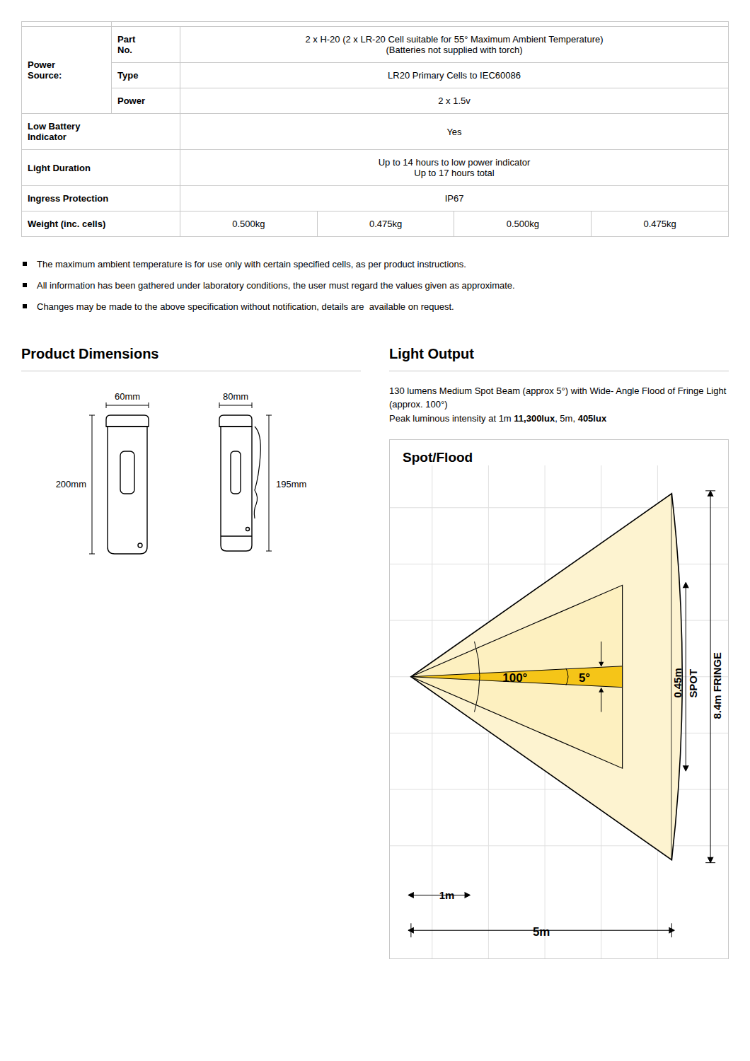| Power Source: | Part No. | 2 x H-20 (2 x LR-20 Cell suitable for 55° Maximum Ambient Temperature) (Batteries not supplied with torch) |
| Type | LR20 Primary Cells to IEC60086 |
| Power | 2 x 1.5v |
| Low Battery Indicator | Yes |
| Light Duration | Up to 14 hours to low power indicator Up to 17 hours total |
| Ingress Protection | IP67 |
| Weight (inc. cells) | 0.500kg | 0.475kg | 0.500kg | 0.475kg |
The maximum ambient temperature is for use only with certain specified cells, as per product instructions.
All information has been gathered under laboratory conditions, the user must regard the values given as approximate.
Changes may be made to the above specification without notification, details are available on request.
Product Dimensions
60mm 80mm 200mm 195mm
Light Output
130 lumens Medium Spot Beam (approx 5°) with Wide- Angle Flood of Fringe Light (approx. 100°)
Peak luminous intensity at 1m 11,300lux, 5m, 405lux
Spot/Flood
100° 5° 1m 5m 0.45m SPOT 8.4m FRINGE